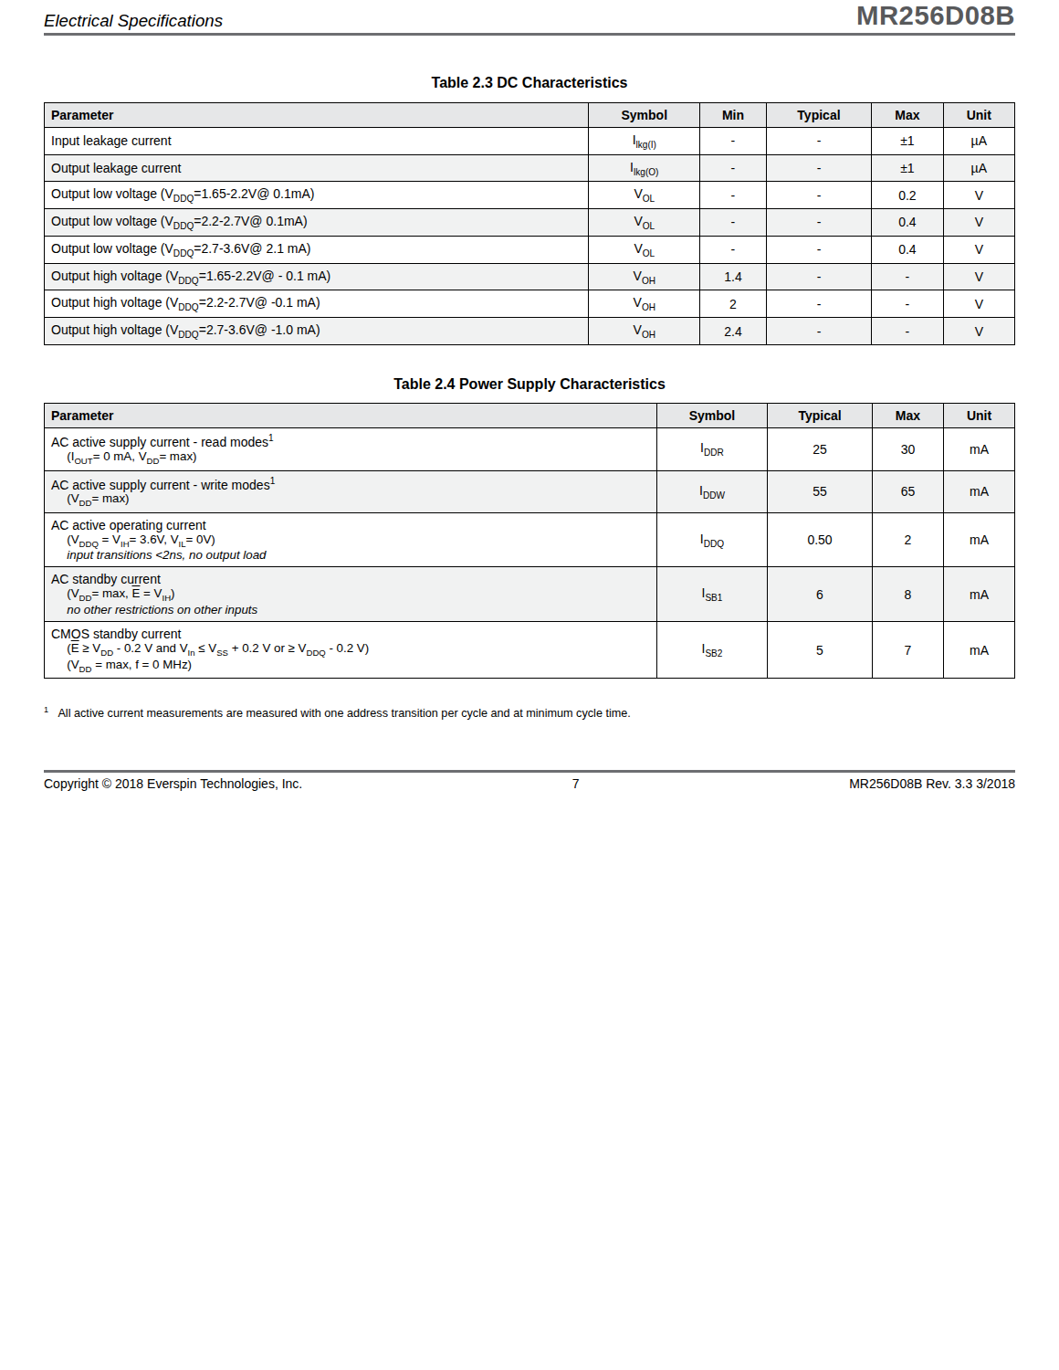Electrical Specifications
MR256D08B
Table 2.3 DC Characteristics
| Parameter | Symbol | Min | Typical | Max | Unit |
| --- | --- | --- | --- | --- | --- |
| Input leakage current | I lkg(I) | - | - | ±1 | µA |
| Output leakage current | I lkg(O) | - | - | ±1 | µA |
| Output low voltage (V DDQ =1.65-2.2V@ 0.1mA) | V OL | - | - | 0.2 | V |
| Output low voltage (V DDQ =2.2-2.7V@ 0.1mA) | V OL | - | - | 0.4 | V |
| Output low voltage (V DDQ =2.7-3.6V@ 2.1 mA) | V OL | - | - | 0.4 | V |
| Output high voltage (V DDQ =1.65-2.2V@ - 0.1 mA) | V OH | 1.4 | - | - | V |
| Output high voltage (V DDQ =2.2-2.7V@ -0.1 mA) | V OH | 2 | - | - | V |
| Output high voltage (V DDQ =2.7-3.6V@ -1.0 mA) | V OH | 2.4 | - | - | V |
Table 2.4 Power Supply Characteristics
| Parameter | Symbol | Typical | Max | Unit |
| --- | --- | --- | --- | --- |
| AC active supply current - read modes 1 (I OUT = 0 mA, V DD = max) | I DDR | 25 | 30 | mA |
| AC active supply current - write modes 1 (V DD = max) | I DDW | 55 | 65 | mA |
| AC active operating current (V DDQ = V IH = 3.6V, V IL = 0V) input transitions <2ns, no output load | I DDQ | 0.50 | 2 | mA |
| AC standby current (V DD = max, E = V IH ) no other restrictions on other inputs | I SB1 | 6 | 8 | mA |
| CMOS standby current ( E ≥ V DD - 0.2 V and V In ≤ V SS + 0.2 V or ≥ V DDQ - 0.2 V) (V DD = max, f = 0 MHz) | I SB2 | 5 | 7 | mA |
1 All active current measurements are measured with one address transition per cycle and at minimum cycle time.
Copyright © 2018 Everspin Technologies, Inc.
7
MR256D08B Rev. 3.3 3/2018